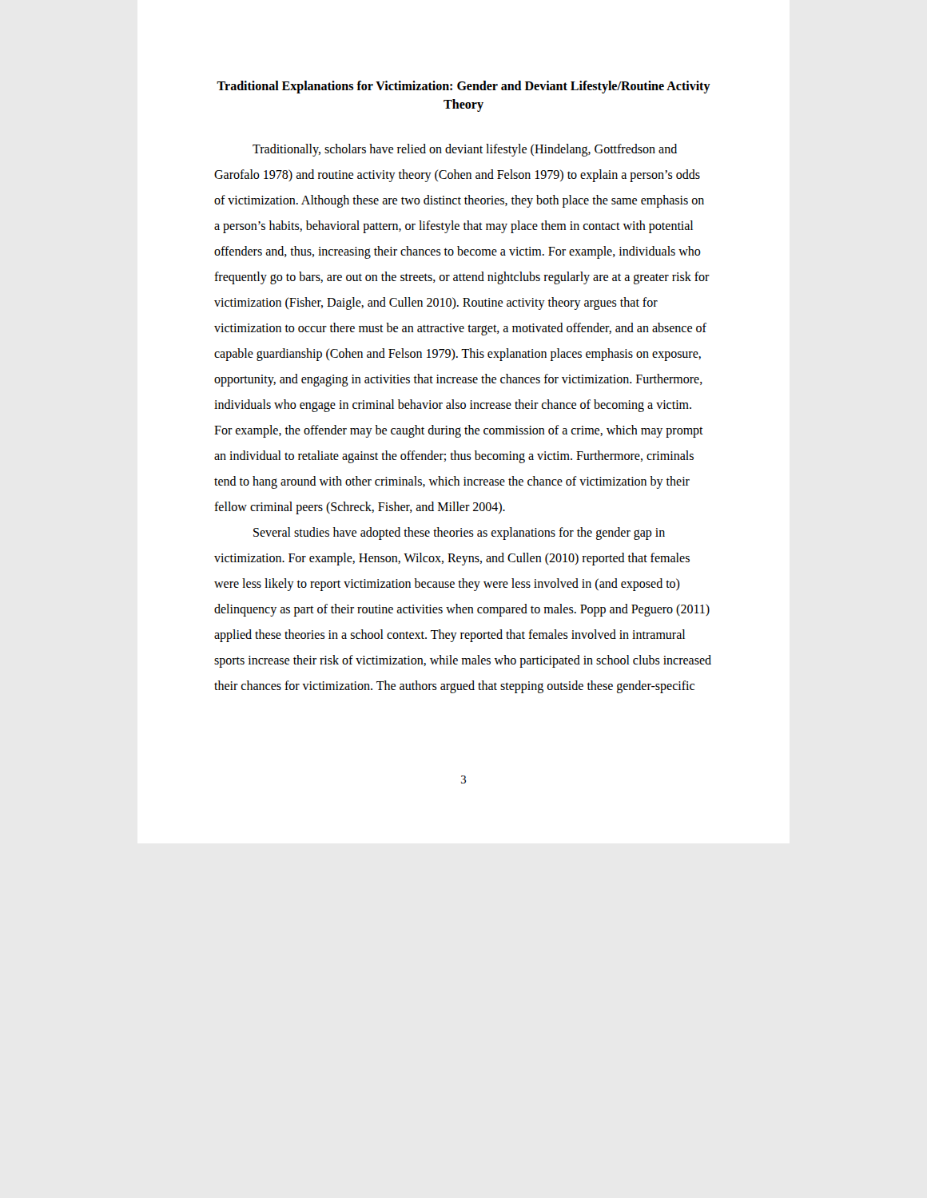Traditional Explanations for Victimization: Gender and Deviant Lifestyle/Routine Activity Theory
Traditionally, scholars have relied on deviant lifestyle (Hindelang, Gottfredson and Garofalo 1978) and routine activity theory (Cohen and Felson 1979) to explain a person’s odds of victimization. Although these are two distinct theories, they both place the same emphasis on a person’s habits, behavioral pattern, or lifestyle that may place them in contact with potential offenders and, thus, increasing their chances to become a victim. For example, individuals who frequently go to bars, are out on the streets, or attend nightclubs regularly are at a greater risk for victimization (Fisher, Daigle, and Cullen 2010). Routine activity theory argues that for victimization to occur there must be an attractive target, a motivated offender, and an absence of capable guardianship (Cohen and Felson 1979). This explanation places emphasis on exposure, opportunity, and engaging in activities that increase the chances for victimization. Furthermore, individuals who engage in criminal behavior also increase their chance of becoming a victim. For example, the offender may be caught during the commission of a crime, which may prompt an individual to retaliate against the offender; thus becoming a victim. Furthermore, criminals tend to hang around with other criminals, which increase the chance of victimization by their fellow criminal peers (Schreck, Fisher, and Miller 2004).
Several studies have adopted these theories as explanations for the gender gap in victimization. For example, Henson, Wilcox, Reyns, and Cullen (2010) reported that females were less likely to report victimization because they were less involved in (and exposed to) delinquency as part of their routine activities when compared to males. Popp and Peguero (2011) applied these theories in a school context. They reported that females involved in intramural sports increase their risk of victimization, while males who participated in school clubs increased their chances for victimization. The authors argued that stepping outside these gender-specific
3